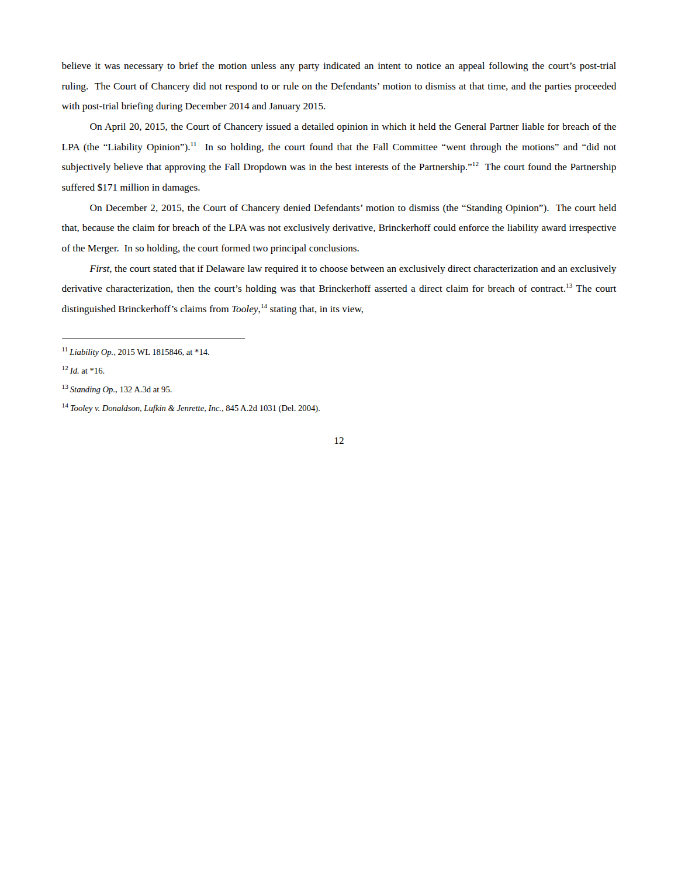believe it was necessary to brief the motion unless any party indicated an intent to notice an appeal following the court’s post-trial ruling. The Court of Chancery did not respond to or rule on the Defendants’ motion to dismiss at that time, and the parties proceeded with post-trial briefing during December 2014 and January 2015.
On April 20, 2015, the Court of Chancery issued a detailed opinion in which it held the General Partner liable for breach of the LPA (the “Liability Opinion”).11 In so holding, the court found that the Fall Committee “went through the motions” and “did not subjectively believe that approving the Fall Dropdown was in the best interests of the Partnership.”12 The court found the Partnership suffered $171 million in damages.
On December 2, 2015, the Court of Chancery denied Defendants’ motion to dismiss (the “Standing Opinion”). The court held that, because the claim for breach of the LPA was not exclusively derivative, Brinckerhoff could enforce the liability award irrespective of the Merger. In so holding, the court formed two principal conclusions.
First, the court stated that if Delaware law required it to choose between an exclusively direct characterization and an exclusively derivative characterization, then the court’s holding was that Brinckerhoff asserted a direct claim for breach of contract.13 The court distinguished Brinckerhoff’s claims from Tooley,14 stating that, in its view,
11 Liability Op., 2015 WL 1815846, at *14.
12 Id. at *16.
13 Standing Op., 132 A.3d at 95.
14 Tooley v. Donaldson, Lufkin & Jenrette, Inc., 845 A.2d 1031 (Del. 2004).
12